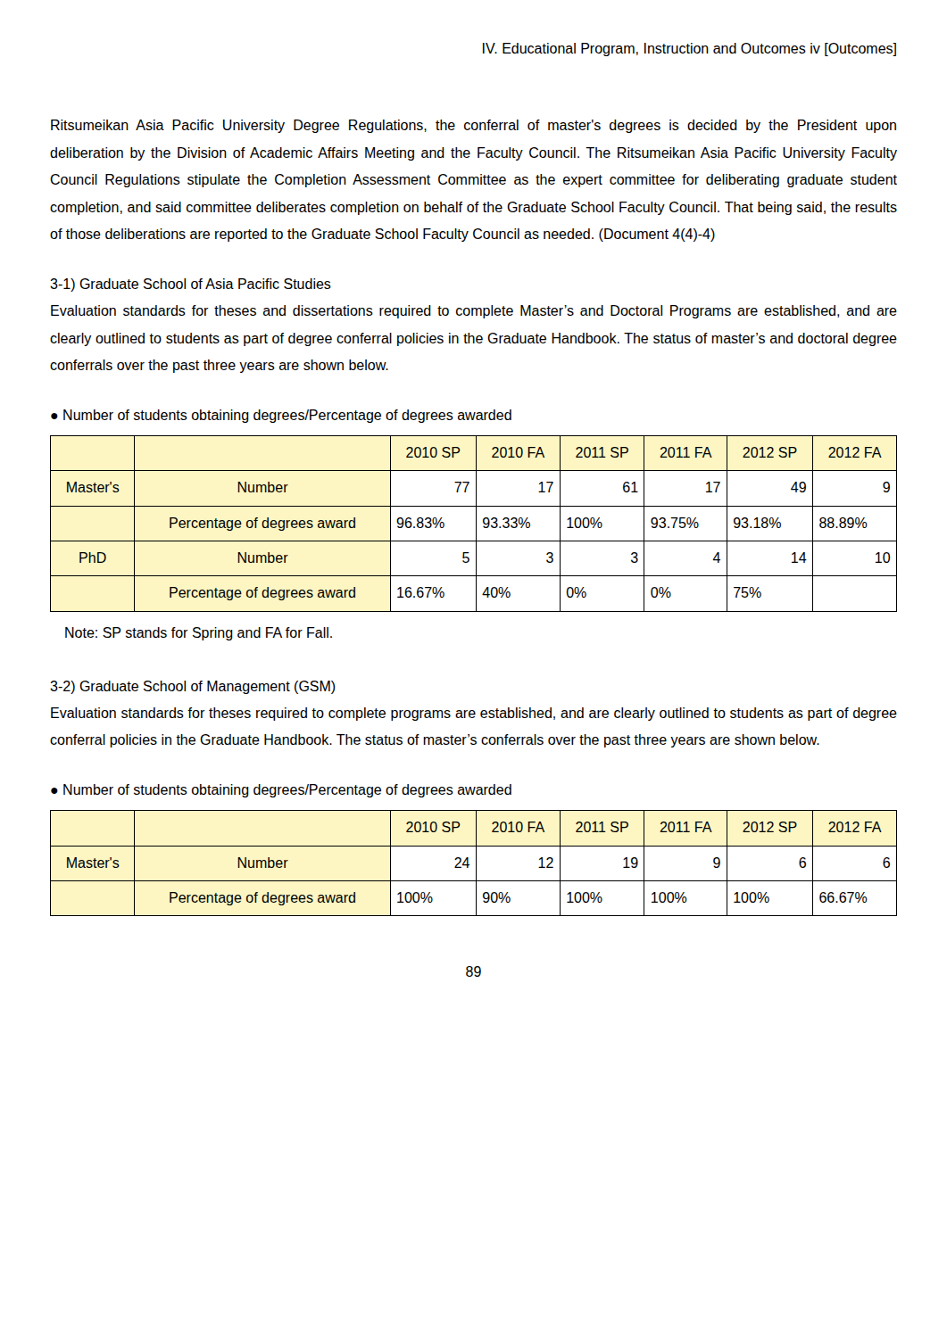IV. Educational Program, Instruction and Outcomes iv [Outcomes]
Ritsumeikan Asia Pacific University Degree Regulations, the conferral of master's degrees is decided by the President upon deliberation by the Division of Academic Affairs Meeting and the Faculty Council. The Ritsumeikan Asia Pacific University Faculty Council Regulations stipulate the Completion Assessment Committee as the expert committee for deliberating graduate student completion, and said committee deliberates completion on behalf of the Graduate School Faculty Council. That being said, the results of those deliberations are reported to the Graduate School Faculty Council as needed. (Document 4(4)-4)
3-1) Graduate School of Asia Pacific Studies
Evaluation standards for theses and dissertations required to complete Master’s and Doctoral Programs are established, and are clearly outlined to students as part of degree conferral policies in the Graduate Handbook. The status of master’s and doctoral degree conferrals over the past three years are shown below.
● Number of students obtaining degrees/Percentage of degrees awarded
| | | 2010 SP | 2010 FA | 2011 SP | 2011 FA | 2012 SP | 2012 FA |
| --- | --- | --- | --- | --- | --- | --- | --- |
| Master's | Number | 77 | 17 | 61 | 17 | 49 | 9 |
| | Percentage of degrees award | 96.83% | 93.33% | 100% | 93.75% | 93.18% | 88.89% |
| PhD | Number | 5 | 3 | 3 | 4 | 14 | 10 |
| | Percentage of degrees award | 16.67% | 40% | 0% | 0% | 75% | |
Note: SP stands for Spring and FA for Fall.
3-2) Graduate School of Management (GSM)
Evaluation standards for theses required to complete programs are established, and are clearly outlined to students as part of degree conferral policies in the Graduate Handbook. The status of master’s conferrals over the past three years are shown below.
● Number of students obtaining degrees/Percentage of degrees awarded
| | | 2010 SP | 2010 FA | 2011 SP | 2011 FA | 2012 SP | 2012 FA |
| --- | --- | --- | --- | --- | --- | --- | --- |
| Master's | Number | 24 | 12 | 19 | 9 | 6 | 6 |
| | Percentage of degrees award | 100% | 90% | 100% | 100% | 100% | 66.67% |
89